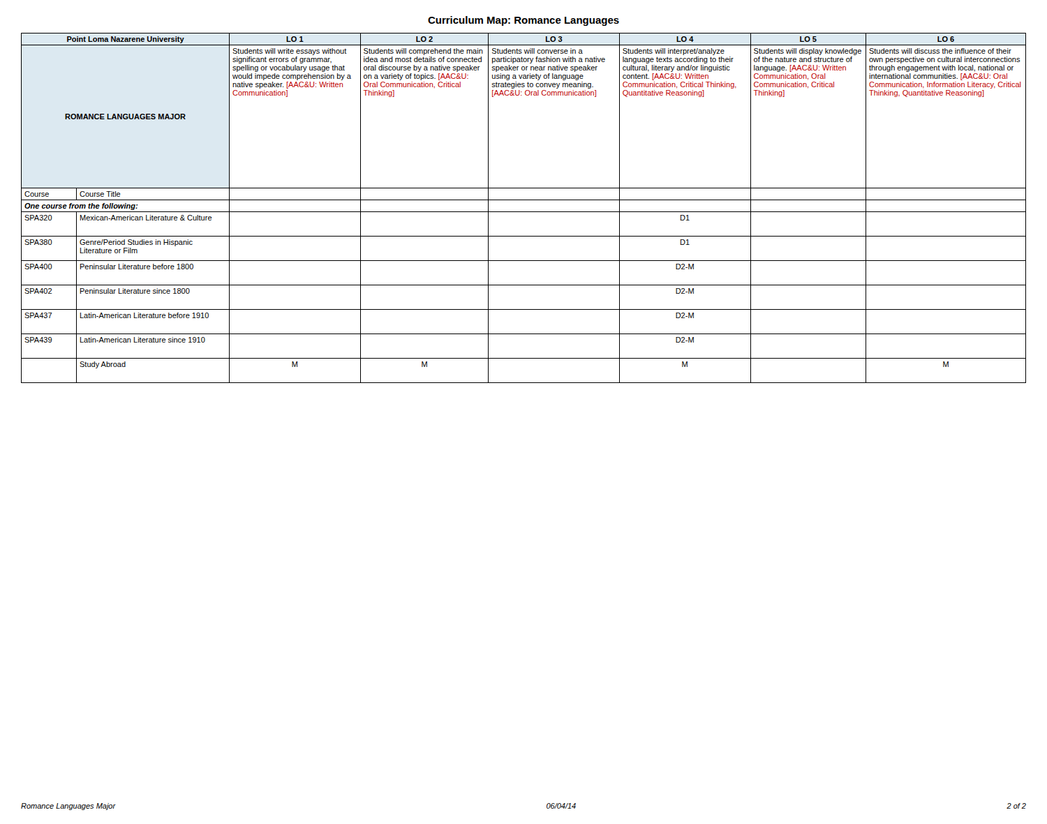Curriculum Map: Romance Languages
| Point Loma Nazarene University | LO 1 | LO 2 | LO 3 | LO 4 | LO 5 | LO 6 |
| ROMANCE LANGUAGES MAJOR | Students will write essays without significant errors of grammar, spelling or vocabulary usage that would impede comprehension by a native speaker. [AAC&U: Written Communication] | Students will comprehend the main idea and most details of connected oral discourse by a native speaker on a variety of topics. [AAC&U: Oral Communication, Critical Thinking] | Students will converse in a participatory fashion with a native speaker or near native speaker using a variety of language strategies to convey meaning. [AAC&U: Oral Communication] | Students will interpret/analyze language texts according to their cultural, literary and/or linguistic content. [AAC&U: Written Communication, Critical Thinking, Quantitative Reasoning] | Students will display knowledge of the nature and structure of language. [AAC&U: Written Communication, Oral Communication, Critical Thinking] | Students will discuss the influence of their own perspective on cultural interconnections through engagement with local, national or international communities. [AAC&U: Oral Communication, Information Literacy, Critical Thinking, Quantitative Reasoning] |
| Course | Course Title | | | | | | |
| One course from the following: | | | | | | |
| SPA320 | Mexican-American Literature & Culture | | | | D1 | | |
| SPA380 | Genre/Period Studies in Hispanic Literature or Film | | | | D1 | | |
| SPA400 | Peninsular Literature before 1800 | | | | D2-M | | |
| SPA402 | Peninsular Literature since 1800 | | | | D2-M | | |
| SPA437 | Latin-American Literature before 1910 | | | | D2-M | | |
| SPA439 | Latin-American Literature since 1910 | | | | D2-M | | |
| | Study Abroad | M | M | | M | | M |
Romance Languages Major 06/04/14 2 of 2